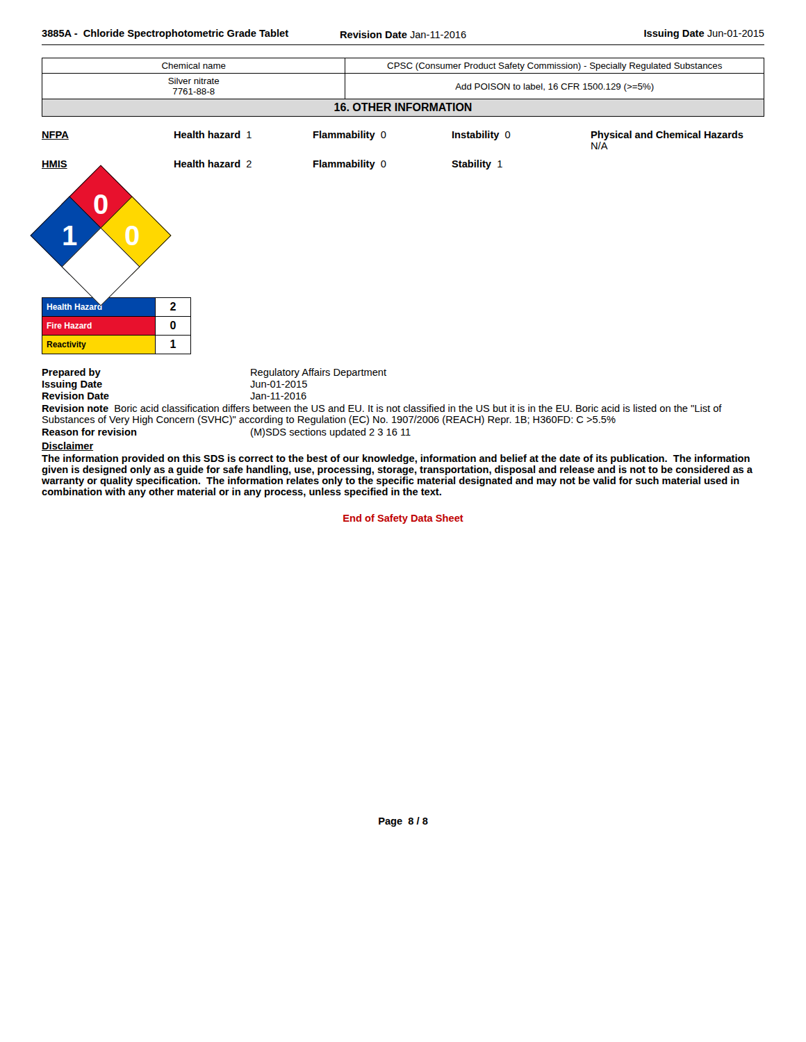3885A - Chloride Spectrophotometric Grade Tablet
Issuing Date Jun-01-2015
Revision Date Jan-11-2016
| Chemical name | CPSC (Consumer Product Safety Commission) - Specially Regulated Substances |
| Silver nitrate 7761-88-8 | Add POISON to label, 16 CFR 1500.129 (>=5%) |
| 16. OTHER INFORMATION |
NFPA
Health hazard 1
Flammability 0
Instability 0
Physical and Chemical Hazards N/A
HMIS
Health hazard 2
Flammability 0
Stability 1
0
1
0
| Health Hazard | 2 |
| Fire Hazard | 0 |
| Reactivity | 1 |
Prepared by
Regulatory Affairs Department
Issuing Date
Jun-01-2015
Revision Date
Jan-11-2016
Revision note Boric acid classification differs between the US and EU. It is not classified in the US but it is in the EU. Boric acid is listed on the "List of Substances of Very High Concern (SVHC)" according to Regulation (EC) No. 1907/2006 (REACH) Repr. 1B; H360FD: C >5.5%
Reason for revision
(M)SDS sections updated 2 3 16 11
Disclaimer
The information provided on this SDS is correct to the best of our knowledge, information and belief at the date of its publication. The information given is designed only as a guide for safe handling, use, processing, storage, transportation, disposal and release and is not to be considered as a warranty or quality specification. The information relates only to the specific material designated and may not be valid for such material used in combination with any other material or in any process, unless specified in the text.
End of Safety Data Sheet
Page 8 / 8